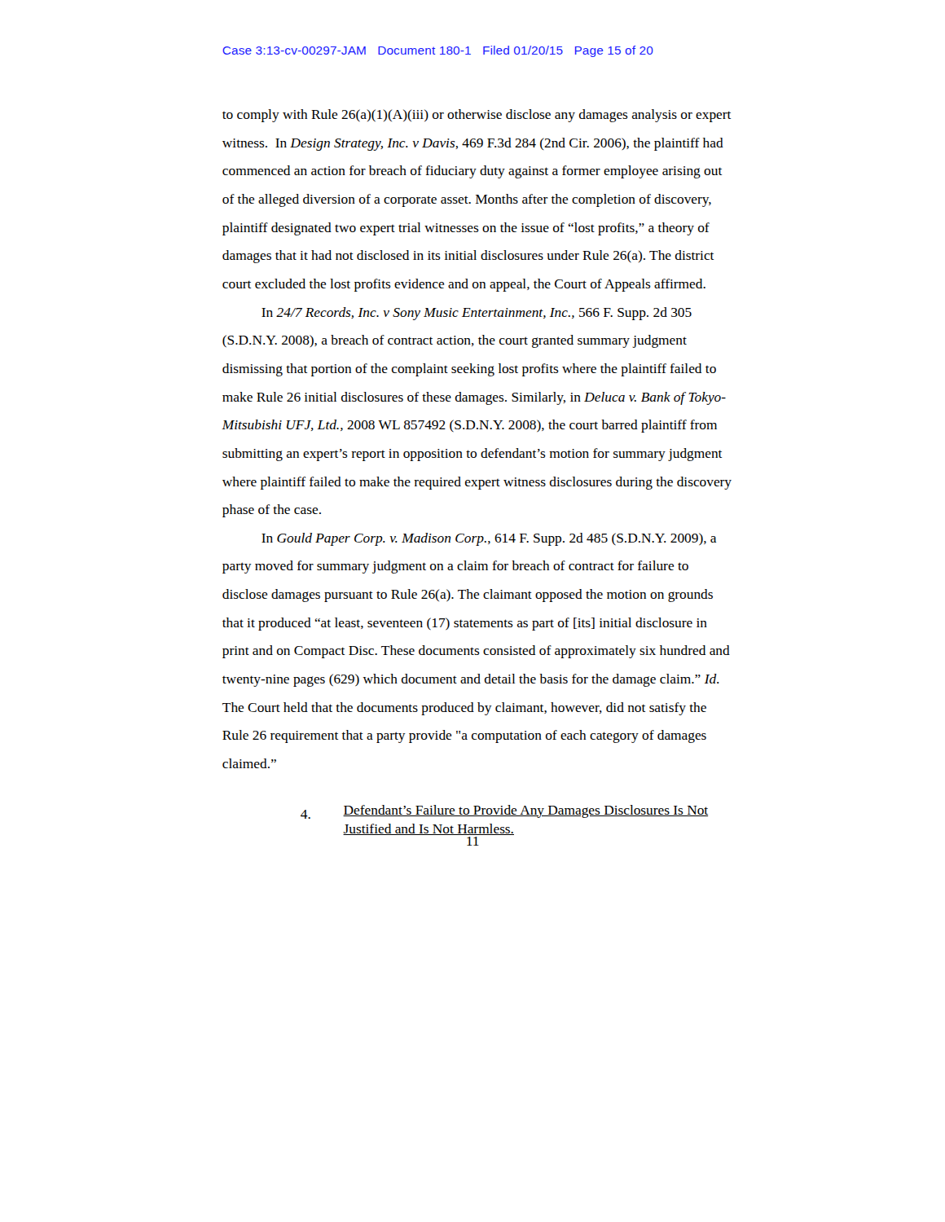Case 3:13-cv-00297-JAM Document 180-1 Filed 01/20/15 Page 15 of 20
to comply with Rule 26(a)(1)(A)(iii) or otherwise disclose any damages analysis or expert witness. In Design Strategy, Inc. v Davis, 469 F.3d 284 (2nd Cir. 2006), the plaintiff had commenced an action for breach of fiduciary duty against a former employee arising out of the alleged diversion of a corporate asset. Months after the completion of discovery, plaintiff designated two expert trial witnesses on the issue of “lost profits,” a theory of damages that it had not disclosed in its initial disclosures under Rule 26(a). The district court excluded the lost profits evidence and on appeal, the Court of Appeals affirmed.
In 24/7 Records, Inc. v Sony Music Entertainment, Inc., 566 F. Supp. 2d 305 (S.D.N.Y. 2008), a breach of contract action, the court granted summary judgment dismissing that portion of the complaint seeking lost profits where the plaintiff failed to make Rule 26 initial disclosures of these damages. Similarly, in Deluca v. Bank of Tokyo-Mitsubishi UFJ, Ltd., 2008 WL 857492 (S.D.N.Y. 2008), the court barred plaintiff from submitting an expert’s report in opposition to defendant’s motion for summary judgment where plaintiff failed to make the required expert witness disclosures during the discovery phase of the case.
In Gould Paper Corp. v. Madison Corp., 614 F. Supp. 2d 485 (S.D.N.Y. 2009), a party moved for summary judgment on a claim for breach of contract for failure to disclose damages pursuant to Rule 26(a). The claimant opposed the motion on grounds that it produced “at least, seventeen (17) statements as part of [its] initial disclosure in print and on Compact Disc. These documents consisted of approximately six hundred and twenty-nine pages (629) which document and detail the basis for the damage claim.” Id. The Court held that the documents produced by claimant, however, did not satisfy the Rule 26 requirement that a party provide "a computation of each category of damages claimed.”
4.
Defendant’s Failure to Provide Any Damages Disclosures Is Not Justified and Is Not Harmless.
11